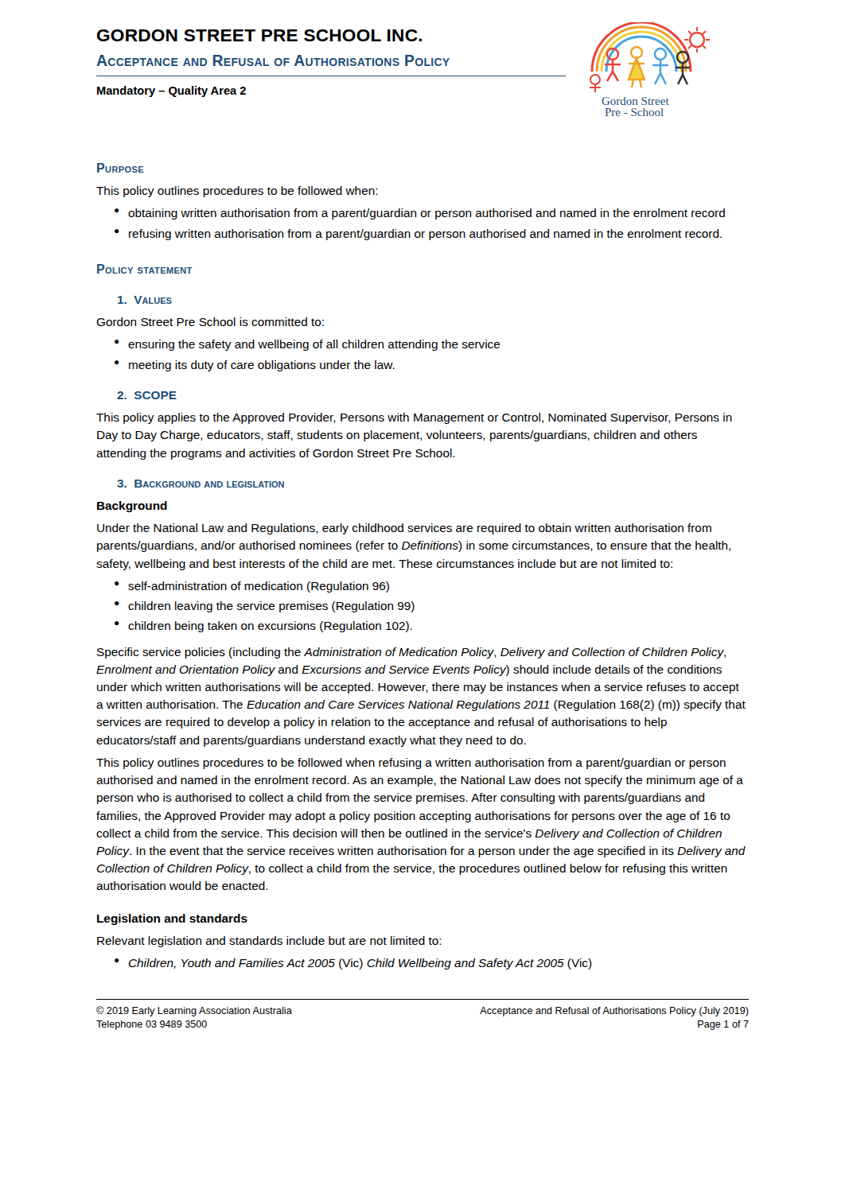Gordon Street Pre - School
GORDON STREET PRE SCHOOL INC.
Acceptance and Refusal of Authorisations Policy
Mandatory – Quality Area 2
Purpose
This policy outlines procedures to be followed when:
obtaining written authorisation from a parent/guardian or person authorised and named in the enrolment record
refusing written authorisation from a parent/guardian or person authorised and named in the enrolment record.
Policy statement
1. Values
Gordon Street Pre School is committed to:
ensuring the safety and wellbeing of all children attending the service
meeting its duty of care obligations under the law.
2. SCOPE
This policy applies to the Approved Provider, Persons with Management or Control, Nominated Supervisor, Persons in Day to Day Charge, educators, staff, students on placement, volunteers, parents/guardians, children and others attending the programs and activities of Gordon Street Pre School.
3. Background and legislation
Background
Under the National Law and Regulations, early childhood services are required to obtain written authorisation from parents/guardians, and/or authorised nominees (refer to Definitions) in some circumstances, to ensure that the health, safety, wellbeing and best interests of the child are met. These circumstances include but are not limited to:
self-administration of medication (Regulation 96)
children leaving the service premises (Regulation 99)
children being taken on excursions (Regulation 102).
Specific service policies (including the Administration of Medication Policy, Delivery and Collection of Children Policy, Enrolment and Orientation Policy and Excursions and Service Events Policy) should include details of the conditions under which written authorisations will be accepted. However, there may be instances when a service refuses to accept a written authorisation. The Education and Care Services National Regulations 2011 (Regulation 168(2) (m)) specify that services are required to develop a policy in relation to the acceptance and refusal of authorisations to help educators/staff and parents/guardians understand exactly what they need to do.
This policy outlines procedures to be followed when refusing a written authorisation from a parent/guardian or person authorised and named in the enrolment record. As an example, the National Law does not specify the minimum age of a person who is authorised to collect a child from the service premises. After consulting with parents/guardians and families, the Approved Provider may adopt a policy position accepting authorisations for persons over the age of 16 to collect a child from the service. This decision will then be outlined in the service's Delivery and Collection of Children Policy. In the event that the service receives written authorisation for a person under the age specified in its Delivery and Collection of Children Policy, to collect a child from the service, the procedures outlined below for refusing this written authorisation would be enacted.
Legislation and standards
Relevant legislation and standards include but are not limited to:
Children, Youth and Families Act 2005 (Vic) Child Wellbeing and Safety Act 2005 (Vic)
© 2019 Early Learning Association Australia
Telephone 03 9489 3500
Acceptance and Refusal of Authorisations Policy (July 2019)
Page 1 of 7